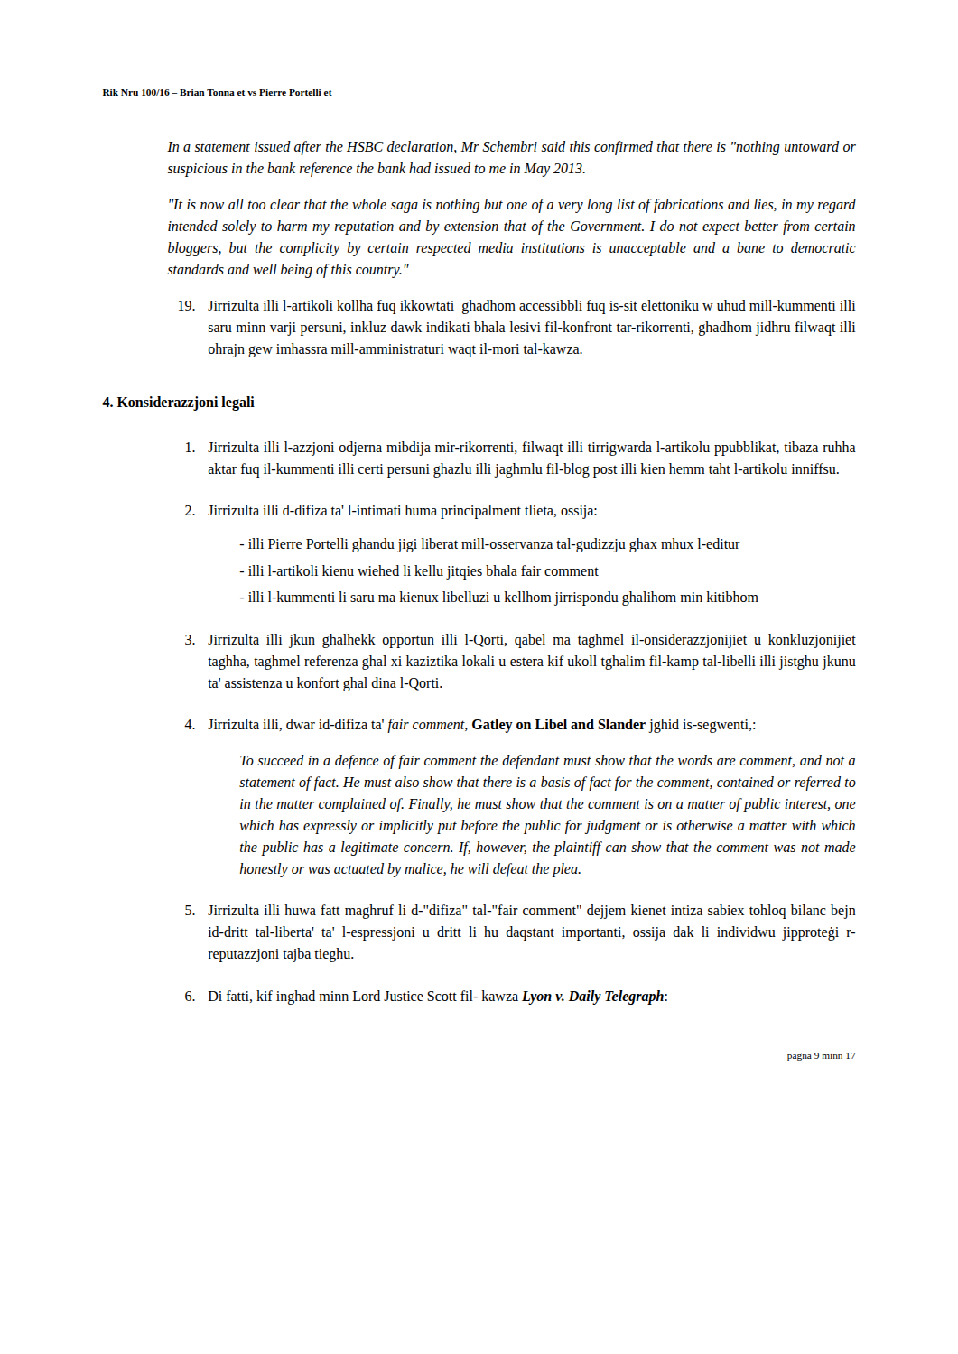Rik Nru 100/16 – Brian Tonna et vs Pierre Portelli et
In a statement issued after the HSBC declaration, Mr Schembri said this confirmed that there is "nothing untoward or suspicious in the bank reference the bank had issued to me in May 2013.
"It is now all too clear that the whole saga is nothing but one of a very long list of fabrications and lies, in my regard intended solely to harm my reputation and by extension that of the Government. I do not expect better from certain bloggers, but the complicity by certain respected media institutions is unacceptable and a bane to democratic standards and well being of this country."
Jirrizulta illi l-artikoli kollha fuq ikkowtati ghadhom accessibbli fuq is-sit elettoniku w uhud mill-kummenti illi saru minn varji persuni, inkluz dawk indikati bhala lesivi fil-konfront tar-rikorrenti, ghadhom jidhru filwaqt illi ohrajn gew imhassra mill-amministraturi waqt il-mori tal-kawza.
4. Konsiderazzjoni legali
Jirrizulta illi l-azzjoni odjerna mibdija mir-rikorrenti, filwaqt illi tirrigwarda l-artikolu ppubblikat, tibaza ruhha aktar fuq il-kummenti illi certi persuni ghazlu illi jaghmlu fil-blog post illi kien hemm taht l-artikolu inniffsu.
Jirrizulta illi d-difiza ta' l-intimati huma principalment tlieta, ossija:
illi Pierre Portelli ghandu jigi liberat mill-osservanza tal-gudizzju ghax mhux l-editur
illi l-artikoli kienu wiehed li kellu jitqies bhala fair comment
illi l-kummenti li saru ma kienux libelluzi u kellhom jirrispondu ghalihom min kitibhom
Jirrizulta illi jkun ghalhekk opportun illi l-Qorti, qabel ma taghmel il-onsiderazzjonijiet u konkluzjonijiet taghha, taghmel referenza ghal xi kaziztika lokali u estera kif ukoll tghalim fil-kamp tal-libelli illi jistghu jkunu ta' assistenza u konfort ghal dina l-Qorti.
Jirrizulta illi, dwar id-difiza ta' fair comment, Gatley on Libel and Slander jghid is-segwenti,:
To succeed in a defence of fair comment the defendant must show that the words are comment, and not a statement of fact. He must also show that there is a basis of fact for the comment, contained or referred to in the matter complained of. Finally, he must show that the comment is on a matter of public interest, one which has expressly or implicitly put before the public for judgment or is otherwise a matter with which the public has a legitimate concern. If, however, the plaintiff can show that the comment was not made honestly or was actuated by malice, he will defeat the plea.
Jirrizulta illi huwa fatt maghruf li d-"difiza" tal-"fair comment" dejjem kienet intiza sabiex tohloq bilanc bejn id-dritt tal-liberta' ta' l-espressjoni u dritt li hu daqstant importanti, ossija dak li individwu jipproteġi r-reputazzjoni tajba tieghu.
Di fatti, kif inghad minn Lord Justice Scott fil- kawza Lyon v. Daily Telegraph:
pagna 9 minn 17